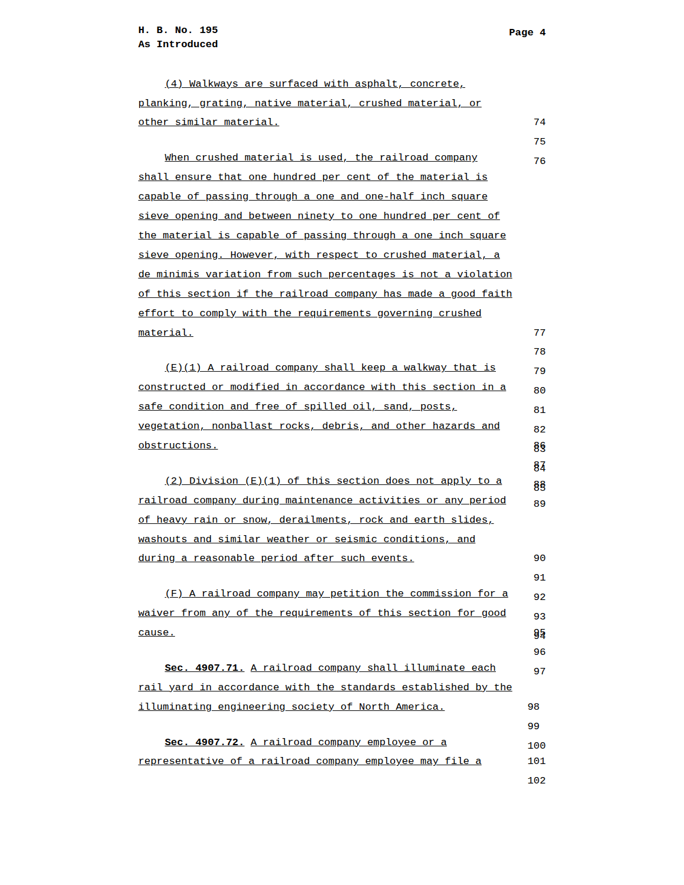H. B. No. 195
As Introduced
Page 4
(4) Walkways are surfaced with asphalt, concrete, planking, grating, native material, crushed material, or other similar material. 74
75
76
When crushed material is used, the railroad company shall ensure that one hundred per cent of the material is capable of passing through a one and one-half inch square sieve opening and between ninety to one hundred per cent of the material is capable of passing through a one inch square sieve opening. However, with respect to crushed material, a de minimis variation from such percentages is not a violation of this section if the railroad company has made a good faith effort to comply with the requirements governing crushed material. 77
78
79
80
81
82
83
84
85
(E)(1) A railroad company shall keep a walkway that is constructed or modified in accordance with this section in a safe condition and free of spilled oil, sand, posts, vegetation, nonballast rocks, debris, and other hazards and obstructions. 86
87
88
89
(2) Division (E)(1) of this section does not apply to a railroad company during maintenance activities or any period of heavy rain or snow, derailments, rock and earth slides, washouts and similar weather or seismic conditions, and during a reasonable period after such events. 90
91
92
93
94
(F) A railroad company may petition the commission for a waiver from any of the requirements of this section for good cause. 95
96
97
Sec. 4907.71. A railroad company shall illuminate each rail yard in accordance with the standards established by the illuminating engineering society of North America. 98
99
100
Sec. 4907.72. A railroad company employee or a representative of a railroad company employee may file a 101
102